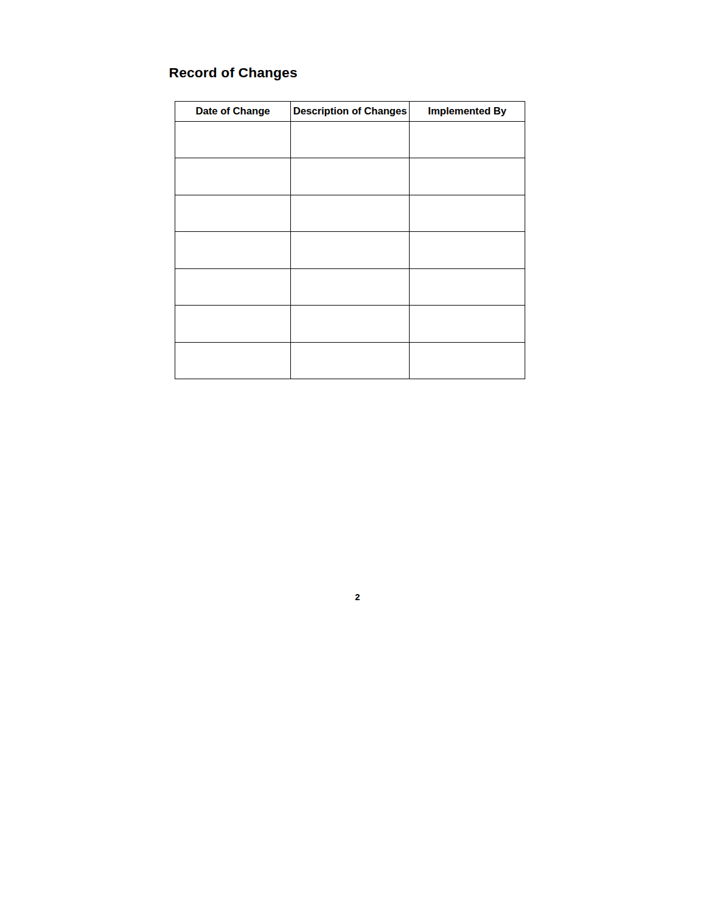Record of Changes
| Date of Change | Description of Changes | Implemented By |
| --- | --- | --- |
2